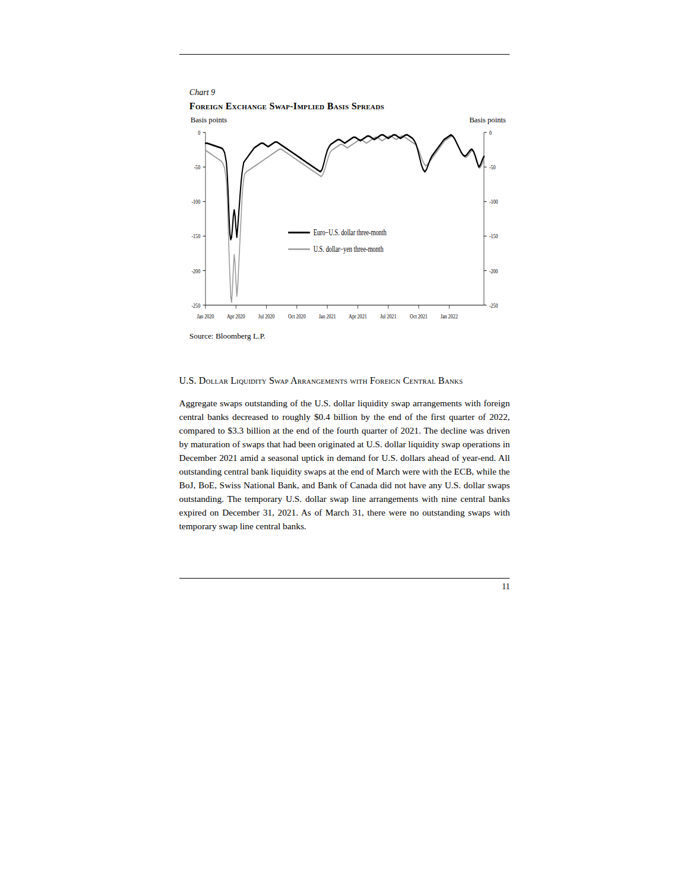Chart 9
Foreign Exchange Swap-Implied Basis Spreads
Basis points Basis points
0 -50 -100 -150 -200 -250 0 -50 -100 -150 -200 -250 Jan 2020 Apr 2020 Jul 2020 Oct 2020 Jan 2021 Apr 2021 Jul 2021 Oct 2021 Jan 2022 Euro−U.S. dollar three-month U.S. dollar−yen three-month
Source: Bloomberg L.P.
U.S. Dollar Liquidity Swap Arrangements with Foreign Central Banks
Aggregate swaps outstanding of the U.S. dollar liquidity swap arrangements with foreign central banks decreased to roughly $0.4 billion by the end of the first quarter of 2022, compared to $3.3 billion at the end of the fourth quarter of 2021. The decline was driven by maturation of swaps that had been originated at U.S. dollar liquidity swap operations in December 2021 amid a seasonal uptick in demand for U.S. dollars ahead of year-end. All outstanding central bank liquidity swaps at the end of March were with the ECB, while the BoJ, BoE, Swiss National Bank, and Bank of Canada did not have any U.S. dollar swaps outstanding. The temporary U.S. dollar swap line arrangements with nine central banks expired on December 31, 2021. As of March 31, there were no outstanding swaps with temporary swap line central banks.
11